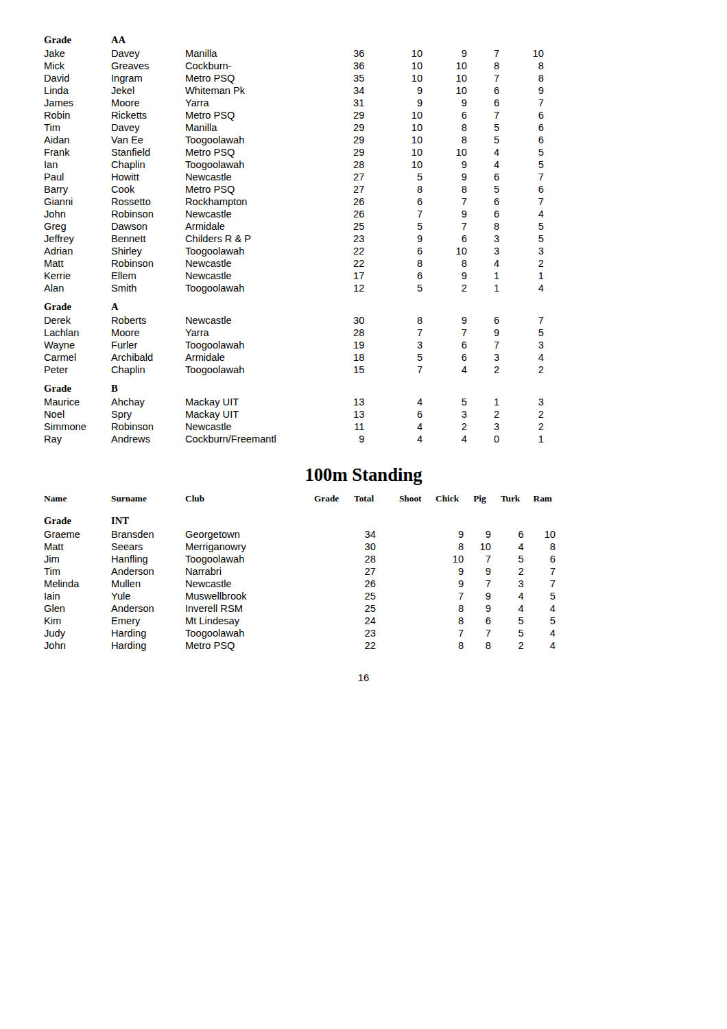| Grade | AA | | | | | | | |
| Jake | Davey | Manilla | 36 | 10 | 9 | 7 | 10 |
| Mick | Greaves | Cockburn- | 36 | 10 | 10 | 8 | 8 |
| David | Ingram | Metro PSQ | 35 | 10 | 10 | 7 | 8 |
| Linda | Jekel | Whiteman Pk | 34 | 9 | 10 | 6 | 9 |
| James | Moore | Yarra | 31 | 9 | 9 | 6 | 7 |
| Robin | Ricketts | Metro PSQ | 29 | 10 | 6 | 7 | 6 |
| Tim | Davey | Manilla | 29 | 10 | 8 | 5 | 6 |
| Aidan | Van Ee | Toogoolawah | 29 | 10 | 8 | 5 | 6 |
| Frank | Stanfield | Metro PSQ | 29 | 10 | 10 | 4 | 5 |
| Ian | Chaplin | Toogoolawah | 28 | 10 | 9 | 4 | 5 |
| Paul | Howitt | Newcastle | 27 | 5 | 9 | 6 | 7 |
| Barry | Cook | Metro PSQ | 27 | 8 | 8 | 5 | 6 |
| Gianni | Rossetto | Rockhampton | 26 | 6 | 7 | 6 | 7 |
| John | Robinson | Newcastle | 26 | 7 | 9 | 6 | 4 |
| Greg | Dawson | Armidale | 25 | 5 | 7 | 8 | 5 |
| Jeffrey | Bennett | Childers R & P | 23 | 9 | 6 | 3 | 5 |
| Adrian | Shirley | Toogoolawah | 22 | 6 | 10 | 3 | 3 |
| Matt | Robinson | Newcastle | 22 | 8 | 8 | 4 | 2 |
| Kerrie | Ellem | Newcastle | 17 | 6 | 9 | 1 | 1 |
| Alan | Smith | Toogoolawah | 12 | 5 | 2 | 1 | 4 |
| Grade | A | | | | | | |
| Derek | Roberts | Newcastle | 30 | 8 | 9 | 6 | 7 |
| Lachlan | Moore | Yarra | 28 | 7 | 7 | 9 | 5 |
| Wayne | Furler | Toogoolawah | 19 | 3 | 6 | 7 | 3 |
| Carmel | Archibald | Armidale | 18 | 5 | 6 | 3 | 4 |
| Peter | Chaplin | Toogoolawah | 15 | 7 | 4 | 2 | 2 |
| Grade | B | | | | | | |
| Maurice | Ahchay | Mackay UIT | 13 | 4 | 5 | 1 | 3 |
| Noel | Spry | Mackay UIT | 13 | 6 | 3 | 2 | 2 |
| Simmone | Robinson | Newcastle | 11 | 4 | 2 | 3 | 2 |
| Ray | Andrews | Cockburn/Freemantl | 9 | 4 | 4 | 0 | 1 |
100m Standing
| Name | Surname | Club | Grade | Total | Shoot | Chick | Pig | Turk | Ram |
| --- | --- | --- | --- | --- | --- | --- | --- | --- | --- |
| Grade | INT | | | | | | | | |
| Graeme | Bransden | Georgetown | | 34 | | 9 | 9 | 6 | 10 |
| Matt | Seears | Merriganowry | | 30 | | 8 | 10 | 4 | 8 |
| Jim | Hanfling | Toogoolawah | | 28 | | 10 | 7 | 5 | 6 |
| Tim | Anderson | Narrabri | | 27 | | 9 | 9 | 2 | 7 |
| Melinda | Mullen | Newcastle | | 26 | | 9 | 7 | 3 | 7 |
| Iain | Yule | Muswellbrook | | 25 | | 7 | 9 | 4 | 5 |
| Glen | Anderson | Inverell RSM | | 25 | | 8 | 9 | 4 | 4 |
| Kim | Emery | Mt Lindesay | | 24 | | 8 | 6 | 5 | 5 |
| Judy | Harding | Toogoolawah | | 23 | | 7 | 7 | 5 | 4 |
| John | Harding | Metro PSQ | | 22 | | 8 | 8 | 2 | 4 |
16